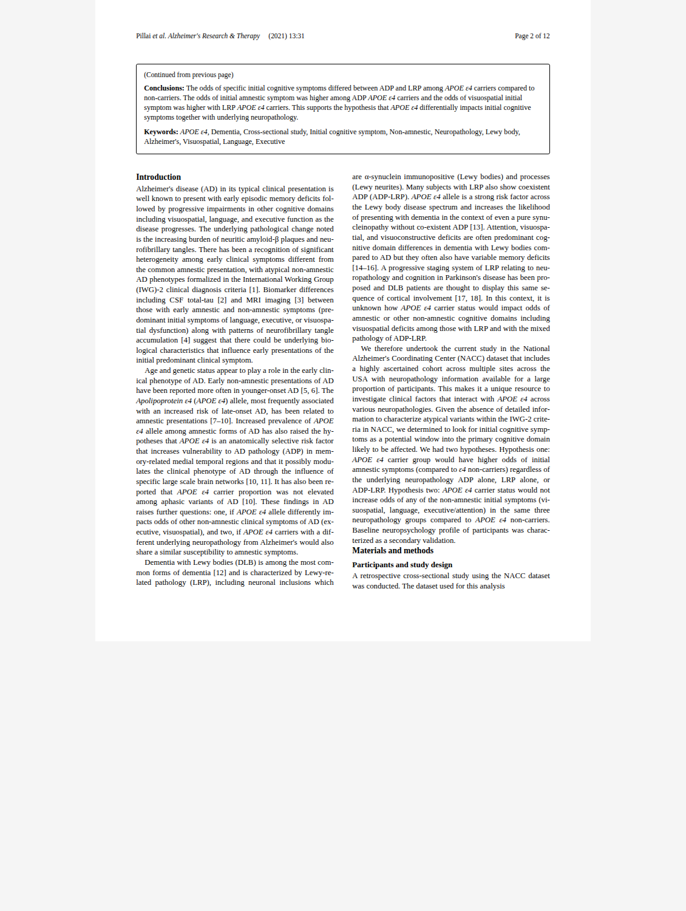Pillai et al. Alzheimer's Research & Therapy (2021) 13:31
Page 2 of 12
(Continued from previous page)
Conclusions: The odds of specific initial cognitive symptoms differed between ADP and LRP among APOE ε4 carriers compared to non-carriers. The odds of initial amnestic symptom was higher among ADP APOE ε4 carriers and the odds of visuospatial initial symptom was higher with LRP APOE ε4 carriers. This supports the hypothesis that APOE ε4 differentially impacts initial cognitive symptoms together with underlying neuropathology.
Keywords: APOE ε4, Dementia, Cross-sectional study, Initial cognitive symptom, Non-amnestic, Neuropathology, Lewy body, Alzheimer's, Visuospatial, Language, Executive
Introduction
Alzheimer's disease (AD) in its typical clinical presentation is well known to present with early episodic memory deficits followed by progressive impairments in other cognitive domains including visuospatial, language, and executive function as the disease progresses. The underlying pathological change noted is the increasing burden of neuritic amyloid-β plaques and neurofibrillary tangles. There has been a recognition of significant heterogeneity among early clinical symptoms different from the common amnestic presentation, with atypical non-amnestic AD phenotypes formalized in the International Working Group (IWG)-2 clinical diagnosis criteria [1]. Biomarker differences including CSF total-tau [2] and MRI imaging [3] between those with early amnestic and non-amnestic symptoms (predominant initial symptoms of language, executive, or visuospatial dysfunction) along with patterns of neurofibrillary tangle accumulation [4] suggest that there could be underlying biological characteristics that influence early presentations of the initial predominant clinical symptom.
Age and genetic status appear to play a role in the early clinical phenotype of AD. Early non-amnestic presentations of AD have been reported more often in younger-onset AD [5, 6]. The Apolipoprotein ε4 (APOE ε4) allele, most frequently associated with an increased risk of late-onset AD, has been related to amnestic presentations [7–10]. Increased prevalence of APOE ε4 allele among amnestic forms of AD has also raised the hypotheses that APOE ε4 is an anatomically selective risk factor that increases vulnerability to AD pathology (ADP) in memory-related medial temporal regions and that it possibly modulates the clinical phenotype of AD through the influence of specific large scale brain networks [10, 11]. It has also been reported that APOE ε4 carrier proportion was not elevated among aphasic variants of AD [10]. These findings in AD raises further questions: one, if APOE ε4 allele differently impacts odds of other non-amnestic clinical symptoms of AD (executive, visuospatial), and two, if APOE ε4 carriers with a different underlying neuropathology from Alzheimer's would also share a similar susceptibility to amnestic symptoms.
Dementia with Lewy bodies (DLB) is among the most common forms of dementia [12] and is characterized by Lewy-related pathology (LRP), including neuronal inclusions which are α-synuclein immunopositive (Lewy bodies) and processes (Lewy neurites). Many subjects with LRP also show coexistent ADP (ADP-LRP). APOE ε4 allele is a strong risk factor across the Lewy body disease spectrum and increases the likelihood of presenting with dementia in the context of even a pure synucleinopathy without co-existent ADP [13]. Attention, visuospatial, and visuoconstructive deficits are often predominant cognitive domain differences in dementia with Lewy bodies compared to AD but they often also have variable memory deficits [14–16]. A progressive staging system of LRP relating to neuropathology and cognition in Parkinson's disease has been proposed and DLB patients are thought to display this same sequence of cortical involvement [17, 18]. In this context, it is unknown how APOE ε4 carrier status would impact odds of amnestic or other non-amnestic cognitive domains including visuospatial deficits among those with LRP and with the mixed pathology of ADP-LRP.
We therefore undertook the current study in the National Alzheimer's Coordinating Center (NACC) dataset that includes a highly ascertained cohort across multiple sites across the USA with neuropathology information available for a large proportion of participants. This makes it a unique resource to investigate clinical factors that interact with APOE ε4 across various neuropathologies. Given the absence of detailed information to characterize atypical variants within the IWG-2 criteria in NACC, we determined to look for initial cognitive symptoms as a potential window into the primary cognitive domain likely to be affected. We had two hypotheses. Hypothesis one: APOE ε4 carrier group would have higher odds of initial amnestic symptoms (compared to ε4 non-carriers) regardless of the underlying neuropathology ADP alone, LRP alone, or ADP-LRP. Hypothesis two: APOE ε4 carrier status would not increase odds of any of the non-amnestic initial symptoms (visuospatial, language, executive/attention) in the same three neuropathology groups compared to APOE ε4 non-carriers. Baseline neuropsychology profile of participants was characterized as a secondary validation.
Materials and methods
Participants and study design
A retrospective cross-sectional study using the NACC dataset was conducted. The dataset used for this analysis